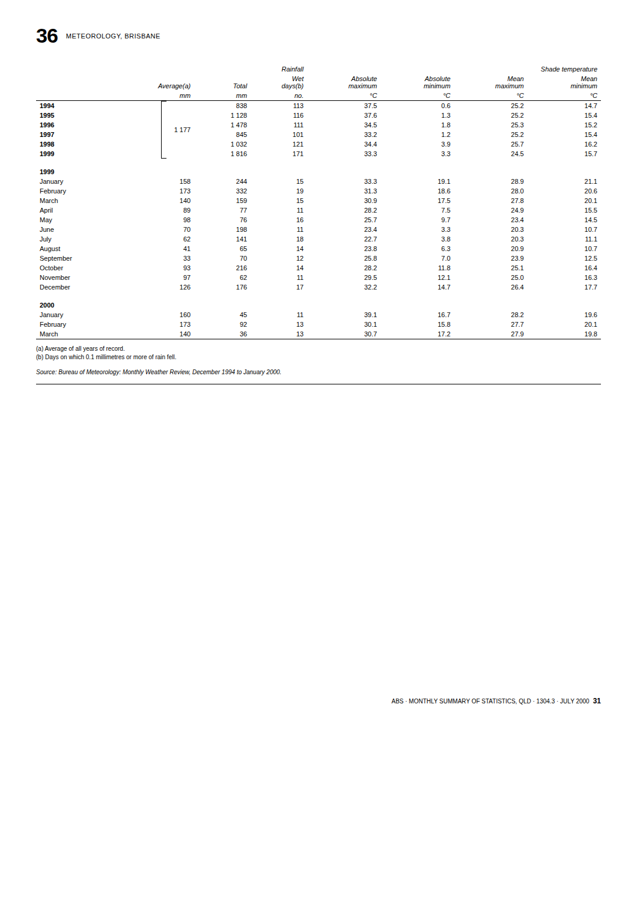36 METEOROLOGY, BRISBANE
| | | | Rainfall | | | | Shade temperature |
| --- | --- | --- | --- | --- | --- | --- | --- |
| | Average(a) | Total | Wet days(b) | Absolute maximum | Absolute minimum | Mean maximum | Mean minimum |
| | mm | mm | no. | °C | °C | °C | °C |
| 1994 | 1 177 | 838 | 113 | 37.5 | 0.6 | 25.2 | 14.7 |
| 1995 | 1 128 | 116 | 37.6 | 1.3 | 25.2 | 15.4 |
| 1996 | 1 478 | 111 | 34.5 | 1.8 | 25.3 | 15.2 |
| 1997 | 845 | 101 | 33.2 | 1.2 | 25.2 | 15.4 |
| 1998 | 1 032 | 121 | 34.4 | 3.9 | 25.7 | 16.2 |
| 1999 | 1 816 | 171 | 33.3 | 3.3 | 24.5 | 15.7 |
| 1999 | |
| January | 158 | 244 | 15 | 33.3 | 19.1 | 28.9 | 21.1 |
| February | 173 | 332 | 19 | 31.3 | 18.6 | 28.0 | 20.6 |
| March | 140 | 159 | 15 | 30.9 | 17.5 | 27.8 | 20.1 |
| April | 89 | 77 | 11 | 28.2 | 7.5 | 24.9 | 15.5 |
| May | 98 | 76 | 16 | 25.7 | 9.7 | 23.4 | 14.5 |
| June | 70 | 198 | 11 | 23.4 | 3.3 | 20.3 | 10.7 |
| July | 62 | 141 | 18 | 22.7 | 3.8 | 20.3 | 11.1 |
| August | 41 | 65 | 14 | 23.8 | 6.3 | 20.9 | 10.7 |
| September | 33 | 70 | 12 | 25.8 | 7.0 | 23.9 | 12.5 |
| October | 93 | 216 | 14 | 28.2 | 11.8 | 25.1 | 16.4 |
| November | 97 | 62 | 11 | 29.5 | 12.1 | 25.0 | 16.3 |
| December | 126 | 176 | 17 | 32.2 | 14.7 | 26.4 | 17.7 |
| 2000 | |
| January | 160 | 45 | 11 | 39.1 | 16.7 | 28.2 | 19.6 |
| February | 173 | 92 | 13 | 30.1 | 15.8 | 27.7 | 20.1 |
| March | 140 | 36 | 13 | 30.7 | 17.2 | 27.9 | 19.8 |
(a) Average of all years of record.
(b) Days on which 0.1 millimetres or more of rain fell.
Source: Bureau of Meteorology: Monthly Weather Review, December 1994 to January 2000.
ABS · MONTHLY SUMMARY OF STATISTICS, QLD · 1304.3 · JULY 200031